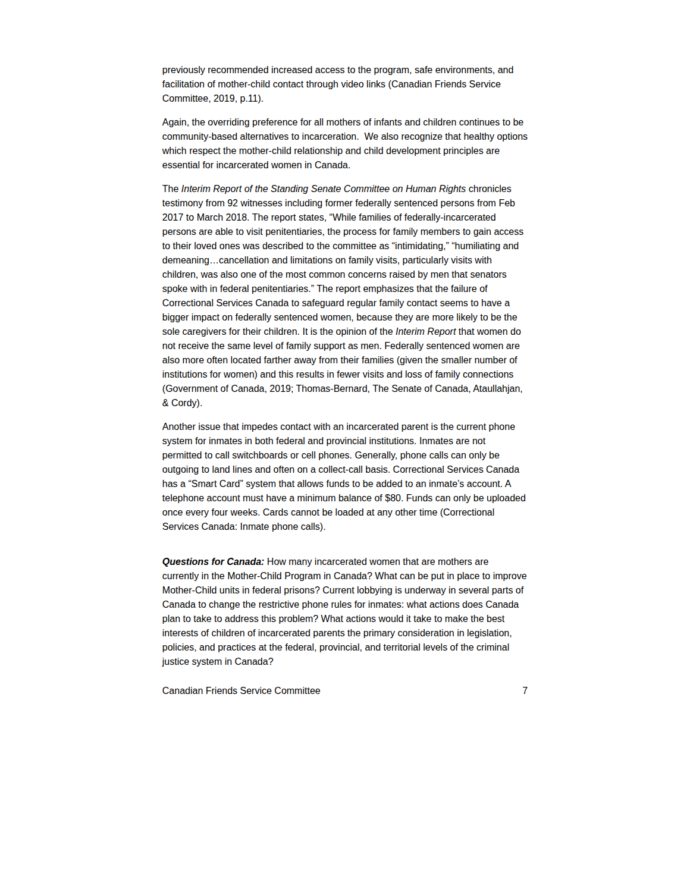previously recommended increased access to the program, safe environments, and facilitation of mother-child contact through video links (Canadian Friends Service Committee, 2019, p.11).
Again, the overriding preference for all mothers of infants and children continues to be community-based alternatives to incarceration. We also recognize that healthy options which respect the mother-child relationship and child development principles are essential for incarcerated women in Canada.
The Interim Report of the Standing Senate Committee on Human Rights chronicles testimony from 92 witnesses including former federally sentenced persons from Feb 2017 to March 2018. The report states, “While families of federally-incarcerated persons are able to visit penitentiaries, the process for family members to gain access to their loved ones was described to the committee as “intimidating,” “humiliating and demeaning…cancellation and limitations on family visits, particularly visits with children, was also one of the most common concerns raised by men that senators spoke with in federal penitentiaries.” The report emphasizes that the failure of Correctional Services Canada to safeguard regular family contact seems to have a bigger impact on federally sentenced women, because they are more likely to be the sole caregivers for their children. It is the opinion of the Interim Report that women do not receive the same level of family support as men. Federally sentenced women are also more often located farther away from their families (given the smaller number of institutions for women) and this results in fewer visits and loss of family connections (Government of Canada, 2019; Thomas-Bernard, The Senate of Canada, Ataullahjan, & Cordy).
Another issue that impedes contact with an incarcerated parent is the current phone system for inmates in both federal and provincial institutions. Inmates are not permitted to call switchboards or cell phones. Generally, phone calls can only be outgoing to land lines and often on a collect-call basis. Correctional Services Canada has a “Smart Card” system that allows funds to be added to an inmate’s account. A telephone account must have a minimum balance of $80. Funds can only be uploaded once every four weeks. Cards cannot be loaded at any other time (Correctional Services Canada: Inmate phone calls).
Questions for Canada: How many incarcerated women that are mothers are currently in the Mother-Child Program in Canada? What can be put in place to improve Mother-Child units in federal prisons? Current lobbying is underway in several parts of Canada to change the restrictive phone rules for inmates: what actions does Canada plan to take to address this problem? What actions would it take to make the best interests of children of incarcerated parents the primary consideration in legislation, policies, and practices at the federal, provincial, and territorial levels of the criminal justice system in Canada?
Canadian Friends Service Committee 7